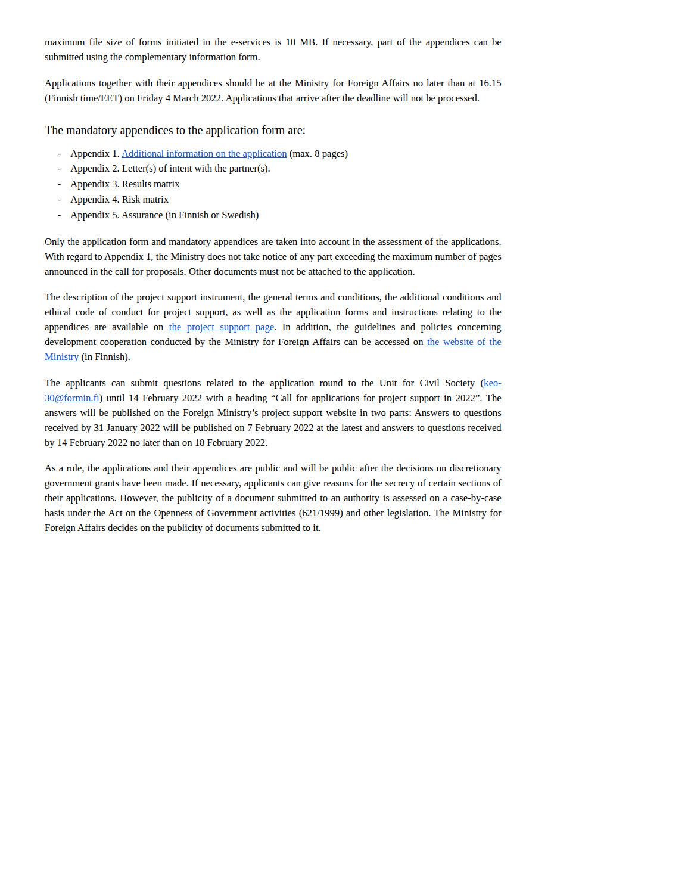maximum file size of forms initiated in the e-services is 10 MB. If necessary, part of the appendices can be submitted using the complementary information form.
Applications together with their appendices should be at the Ministry for Foreign Affairs no later than at 16.15 (Finnish time/EET) on Friday 4 March 2022. Applications that arrive after the deadline will not be processed.
The mandatory appendices to the application form are:
Appendix 1. Additional information on the application (max. 8 pages)
Appendix 2. Letter(s) of intent with the partner(s).
Appendix 3. Results matrix
Appendix 4. Risk matrix
Appendix 5. Assurance (in Finnish or Swedish)
Only the application form and mandatory appendices are taken into account in the assessment of the applications. With regard to Appendix 1, the Ministry does not take notice of any part exceeding the maximum number of pages announced in the call for proposals. Other documents must not be attached to the application.
The description of the project support instrument, the general terms and conditions, the additional conditions and ethical code of conduct for project support, as well as the application forms and instructions relating to the appendices are available on the project support page. In addition, the guidelines and policies concerning development cooperation conducted by the Ministry for Foreign Affairs can be accessed on the website of the Ministry (in Finnish).
The applicants can submit questions related to the application round to the Unit for Civil Society (keo-30@formin.fi) until 14 February 2022 with a heading “Call for applications for project support in 2022”. The answers will be published on the Foreign Ministry’s project support website in two parts: Answers to questions received by 31 January 2022 will be published on 7 February 2022 at the latest and answers to questions received by 14 February 2022 no later than on 18 February 2022.
As a rule, the applications and their appendices are public and will be public after the decisions on discretionary government grants have been made. If necessary, applicants can give reasons for the secrecy of certain sections of their applications. However, the publicity of a document submitted to an authority is assessed on a case-by-case basis under the Act on the Openness of Government activities (621/1999) and other legislation. The Ministry for Foreign Affairs decides on the publicity of documents submitted to it.